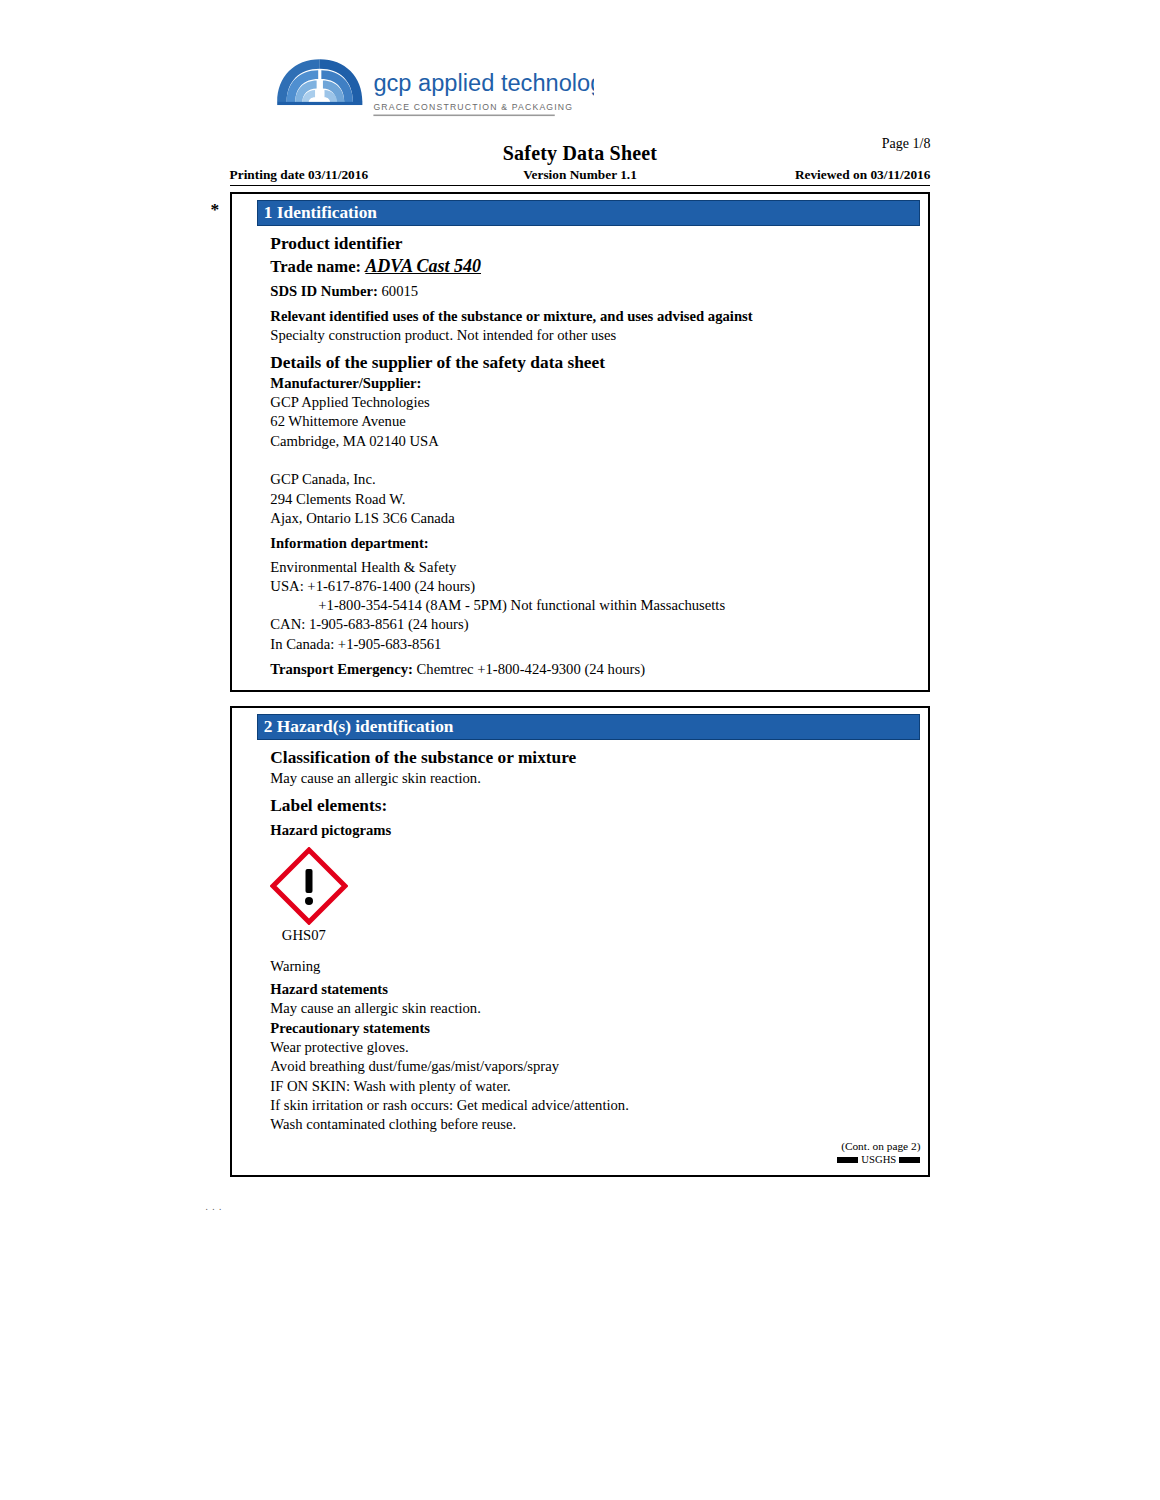gcp applied technologies GRACE CONSTRUCTION & PACKAGING
Page 1/8
Safety Data Sheet
Printing date 03/11/2016
Version Number 1.1
Reviewed on 03/11/2016
*
1 Identification
Product identifier
Trade name: ADVA Cast 540
SDS ID Number: 60015
Relevant identified uses of the substance or mixture, and uses advised against
Specialty construction product. Not intended for other uses
Details of the supplier of the safety data sheet
Manufacturer/Supplier:
GCP Applied Technologies
62 Whittemore Avenue
Cambridge, MA 02140 USA
GCP Canada, Inc.
294 Clements Road W.
Ajax, Ontario L1S 3C6 Canada
Information department:
Environmental Health & Safety
USA: +1-617-876-1400 (24 hours)
+1-800-354-5414 (8AM - 5PM) Not functional within Massachusetts
CAN: 1-905-683-8561 (24 hours)
In Canada: +1-905-683-8561
Transport Emergency: Chemtrec +1-800-424-9300 (24 hours)
2 Hazard(s) identification
Classification of the substance or mixture
May cause an allergic skin reaction.
Label elements:
Hazard pictograms
GHS07
Warning
Hazard statements
May cause an allergic skin reaction.
Precautionary statements
Wear protective gloves.
Avoid breathing dust/fume/gas/mist/vapors/spray
IF ON SKIN: Wash with plenty of water.
If skin irritation or rash occurs: Get medical advice/attention.
Wash contaminated clothing before reuse.
(Cont. on page 2)
USGHS
. . .